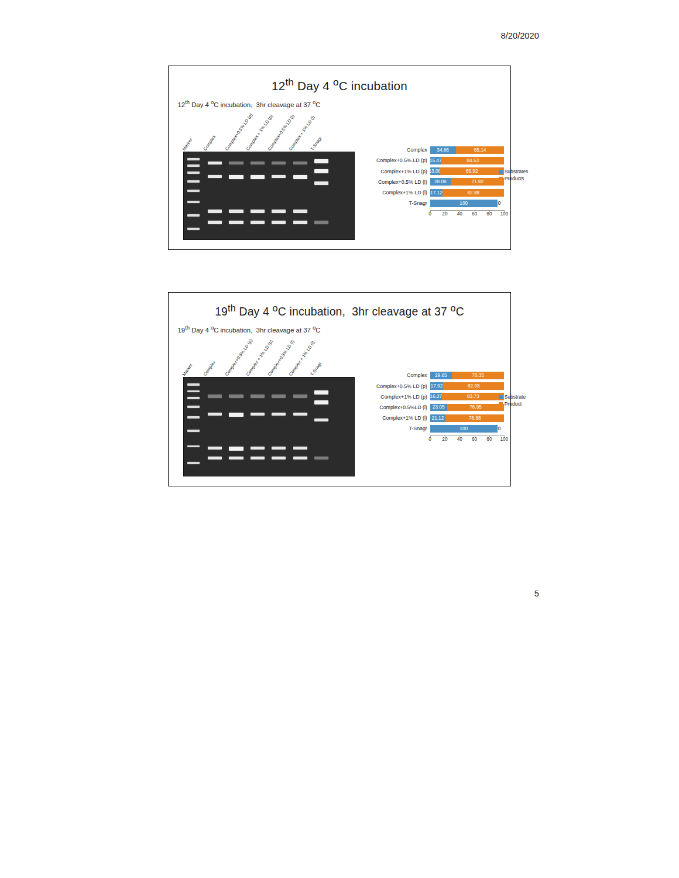8/20/2020
12th Day 4 oC incubation
12th Day 4 oC incubation, 3hr cleavage at 37 oC
Marker Complex Complex+0.5% LD (p) Complex + 1% LD (p) Complex+0.5% LD (l) Complex + 1% LD (l) T-Snagr
Complex
34.86
65.14
Complex+0.5% LD (p)
15.47
84.53
Complex+1% LD (p)
13.08
86.92
Complex+0.5% LD (l)
28.08
71.92
Complex+1% LD (l)
17.12
82.88
T-Snagr
100
0
0 20 40 60 80 100
Substrates
Products
19th Day 4 oC incubation, 3hr cleavage at 37 oC
19th Day 4 oC incubation, 3hr cleavage at 37 oC
Marker Complex Complex+0.5% LD (p) Complex + 1% LD (p) Complex+0.5% LD (l) Complex + 1% LD (l) T-Snagr
Complex
29.65
70.35
Complex+0.5% LD (p)
17.92
82.08
Complex+1% LD (p)
16.27
83.73
Complex+0.5%LD (l)
23.05
76.95
Complex+1% LD (l)
21.12
78.88
T-Snagr
100
0
0 20 40 60 80 100
Substrate
Product
5